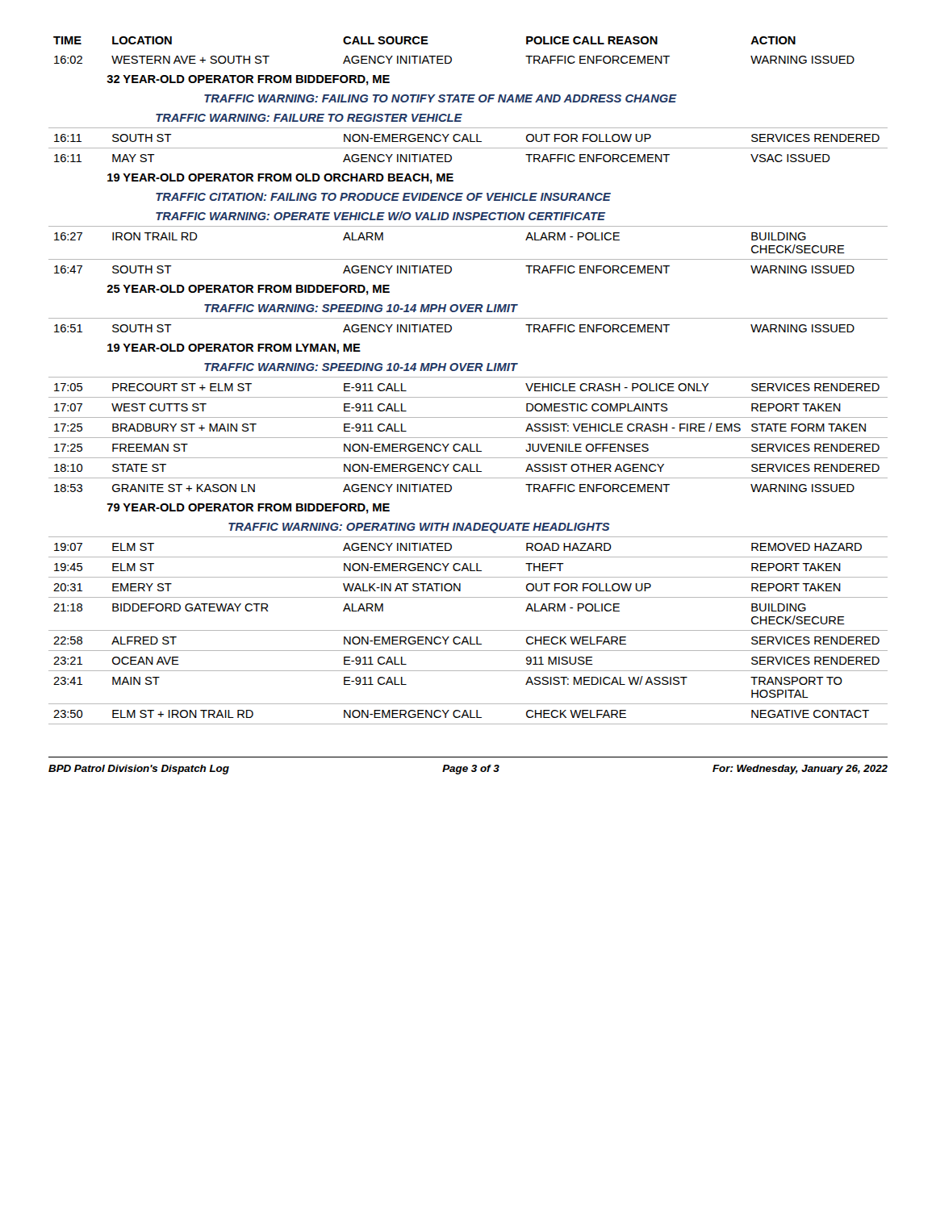| TIME | LOCATION | CALL SOURCE | POLICE CALL REASON | ACTION |
| --- | --- | --- | --- | --- |
| 16:02 | WESTERN AVE + SOUTH ST | AGENCY INITIATED | TRAFFIC ENFORCEMENT | WARNING ISSUED |
| | 32 YEAR-OLD OPERATOR FROM BIDDEFORD, ME |
| | TRAFFIC WARNING: FAILING TO NOTIFY STATE OF NAME AND ADDRESS CHANGE |
| | TRAFFIC WARNING: FAILURE TO REGISTER VEHICLE |
| 16:11 | SOUTH ST | NON-EMERGENCY CALL | OUT FOR FOLLOW UP | SERVICES RENDERED |
| 16:11 | MAY ST | AGENCY INITIATED | TRAFFIC ENFORCEMENT | VSAC ISSUED |
| | 19 YEAR-OLD OPERATOR FROM OLD ORCHARD BEACH, ME |
| | TRAFFIC CITATION: FAILING TO PRODUCE EVIDENCE OF VEHICLE INSURANCE |
| | TRAFFIC WARNING: OPERATE VEHICLE W/O VALID INSPECTION CERTIFICATE |
| 16:27 | IRON TRAIL RD | ALARM | ALARM - POLICE | BUILDING CHECK/SECURE |
| 16:47 | SOUTH ST | AGENCY INITIATED | TRAFFIC ENFORCEMENT | WARNING ISSUED |
| | 25 YEAR-OLD OPERATOR FROM BIDDEFORD, ME |
| | TRAFFIC WARNING: SPEEDING 10-14 MPH OVER LIMIT |
| 16:51 | SOUTH ST | AGENCY INITIATED | TRAFFIC ENFORCEMENT | WARNING ISSUED |
| | 19 YEAR-OLD OPERATOR FROM LYMAN, ME |
| | TRAFFIC WARNING: SPEEDING 10-14 MPH OVER LIMIT |
| 17:05 | PRECOURT ST + ELM ST | E-911 CALL | VEHICLE CRASH - POLICE ONLY | SERVICES RENDERED |
| 17:07 | WEST CUTTS ST | E-911 CALL | DOMESTIC COMPLAINTS | REPORT TAKEN |
| 17:25 | BRADBURY ST + MAIN ST | E-911 CALL | ASSIST: VEHICLE CRASH - FIRE / EMS | STATE FORM TAKEN |
| 17:25 | FREEMAN ST | NON-EMERGENCY CALL | JUVENILE OFFENSES | SERVICES RENDERED |
| 18:10 | STATE ST | NON-EMERGENCY CALL | ASSIST OTHER AGENCY | SERVICES RENDERED |
| 18:53 | GRANITE ST + KASON LN | AGENCY INITIATED | TRAFFIC ENFORCEMENT | WARNING ISSUED |
| | 79 YEAR-OLD OPERATOR FROM BIDDEFORD, ME |
| | TRAFFIC WARNING: OPERATING WITH INADEQUATE HEADLIGHTS |
| 19:07 | ELM ST | AGENCY INITIATED | ROAD HAZARD | REMOVED HAZARD |
| 19:45 | ELM ST | NON-EMERGENCY CALL | THEFT | REPORT TAKEN |
| 20:31 | EMERY ST | WALK-IN AT STATION | OUT FOR FOLLOW UP | REPORT TAKEN |
| 21:18 | BIDDEFORD GATEWAY CTR | ALARM | ALARM - POLICE | BUILDING CHECK/SECURE |
| 22:58 | ALFRED ST | NON-EMERGENCY CALL | CHECK WELFARE | SERVICES RENDERED |
| 23:21 | OCEAN AVE | E-911 CALL | 911 MISUSE | SERVICES RENDERED |
| 23:41 | MAIN ST | E-911 CALL | ASSIST: MEDICAL W/ ASSIST | TRANSPORT TO HOSPITAL |
| 23:50 | ELM ST + IRON TRAIL RD | NON-EMERGENCY CALL | CHECK WELFARE | NEGATIVE CONTACT |
BPD Patrol Division's Dispatch Log Page 3 of 3 For: Wednesday, January 26, 2022